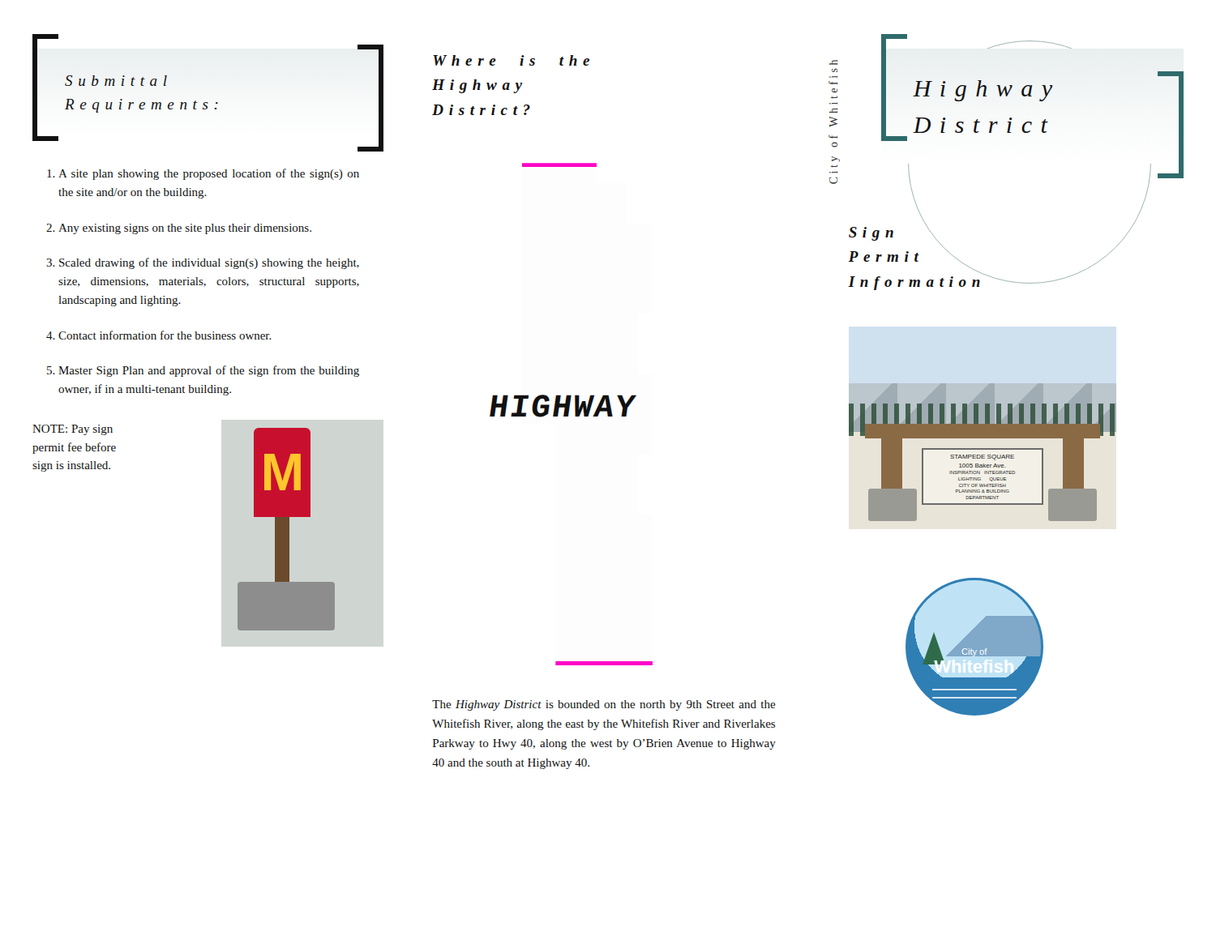Submittal
Requirements:
A site plan showing the proposed location of the sign(s) on the site and/or on the building.
Any existing signs on the site plus their dimensions.
Scaled drawing of the individual sign(s) showing the height, size, dimensions, materials, colors, structural supports, landscaping and lighting.
Contact information for the business owner.
Master Sign Plan and approval of the sign from the building owner, if in a multi-tenant building.
NOTE: Pay sign permit fee before sign is installed.
Where is the
Highway
District?
HIGHWAY
The Highway District is bounded on the north by 9th Street and the Whitefish River, along the east by the Whitefish River and Riverlakes Parkway to Hwy 40, along the west by O’Brien Avenue to Highway 40 and the south at Highway 40.
City of Whitefish
Highway
District
Sign
Permit
Information
STAMPEDE SQUARE 1005 Baker Ave. INSPIRATION INTEGRATED LIGHTING QUEUE CITY OF WHITEFISH PLANNING & BUILDING DEPARTMENT
City of
Whitefish